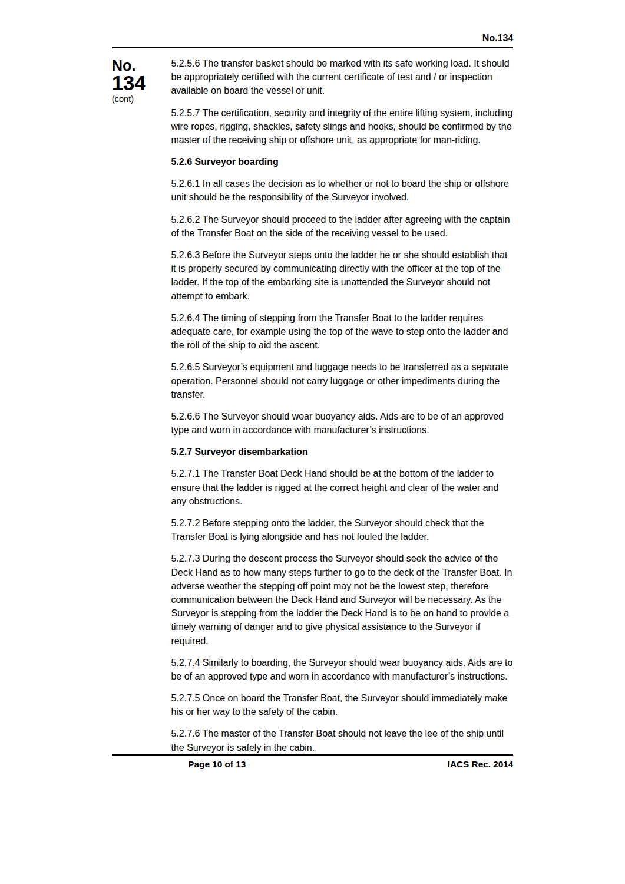No.134
No. 134 (cont)
5.2.5.6 The transfer basket should be marked with its safe working load. It should be appropriately certified with the current certificate of test and / or inspection available on board the vessel or unit.
5.2.5.7 The certification, security and integrity of the entire lifting system, including wire ropes, rigging, shackles, safety slings and hooks, should be confirmed by the master of the receiving ship or offshore unit, as appropriate for man-riding.
5.2.6 Surveyor boarding
5.2.6.1 In all cases the decision as to whether or not to board the ship or offshore unit should be the responsibility of the Surveyor involved.
5.2.6.2 The Surveyor should proceed to the ladder after agreeing with the captain of the Transfer Boat on the side of the receiving vessel to be used.
5.2.6.3 Before the Surveyor steps onto the ladder he or she should establish that it is properly secured by communicating directly with the officer at the top of the ladder. If the top of the embarking site is unattended the Surveyor should not attempt to embark.
5.2.6.4 The timing of stepping from the Transfer Boat to the ladder requires adequate care, for example using the top of the wave to step onto the ladder and the roll of the ship to aid the ascent.
5.2.6.5 Surveyor’s equipment and luggage needs to be transferred as a separate operation. Personnel should not carry luggage or other impediments during the transfer.
5.2.6.6 The Surveyor should wear buoyancy aids. Aids are to be of an approved type and worn in accordance with manufacturer’s instructions.
5.2.7 Surveyor disembarkation
5.2.7.1 The Transfer Boat Deck Hand should be at the bottom of the ladder to ensure that the ladder is rigged at the correct height and clear of the water and any obstructions.
5.2.7.2 Before stepping onto the ladder, the Surveyor should check that the Transfer Boat is lying alongside and has not fouled the ladder.
5.2.7.3 During the descent process the Surveyor should seek the advice of the Deck Hand as to how many steps further to go to the deck of the Transfer Boat. In adverse weather the stepping off point may not be the lowest step, therefore communication between the Deck Hand and Surveyor will be necessary. As the Surveyor is stepping from the ladder the Deck Hand is to be on hand to provide a timely warning of danger and to give physical assistance to the Surveyor if required.
5.2.7.4 Similarly to boarding, the Surveyor should wear buoyancy aids. Aids are to be of an approved type and worn in accordance with manufacturer’s instructions.
5.2.7.5 Once on board the Transfer Boat, the Surveyor should immediately make his or her way to the safety of the cabin.
5.2.7.6 The master of the Transfer Boat should not leave the lee of the ship until the Surveyor is safely in the cabin.
Page 10 of 13 IACS Rec. 2014